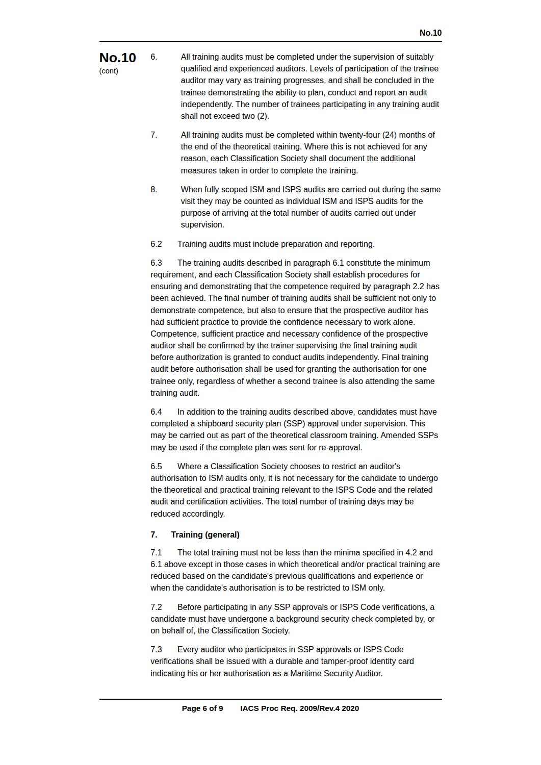No.10
No.10
(cont)
6.
All training audits must be completed under the supervision of suitably qualified and experienced auditors. Levels of participation of the trainee auditor may vary as training progresses, and shall be concluded in the trainee demonstrating the ability to plan, conduct and report an audit independently. The number of trainees participating in any training audit shall not exceed two (2).
7.
All training audits must be completed within twenty-four (24) months of the end of the theoretical training. Where this is not achieved for any reason, each Classification Society shall document the additional measures taken in order to complete the training.
8.
When fully scoped ISM and ISPS audits are carried out during the same visit they may be counted as individual ISM and ISPS audits for the purpose of arriving at the total number of audits carried out under supervision.
6.2 Training audits must include preparation and reporting.
6.3 The training audits described in paragraph 6.1 constitute the minimum requirement, and each Classification Society shall establish procedures for ensuring and demonstrating that the competence required by paragraph 2.2 has been achieved. The final number of training audits shall be sufficient not only to demonstrate competence, but also to ensure that the prospective auditor has had sufficient practice to provide the confidence necessary to work alone. Competence, sufficient practice and necessary confidence of the prospective auditor shall be confirmed by the trainer supervising the final training audit before authorization is granted to conduct audits independently. Final training audit before authorisation shall be used for granting the authorisation for one trainee only, regardless of whether a second trainee is also attending the same training audit.
6.4 In addition to the training audits described above, candidates must have completed a shipboard security plan (SSP) approval under supervision. This may be carried out as part of the theoretical classroom training. Amended SSPs may be used if the complete plan was sent for re-approval.
6.5 Where a Classification Society chooses to restrict an auditor's authorisation to ISM audits only, it is not necessary for the candidate to undergo the theoretical and practical training relevant to the ISPS Code and the related audit and certification activities. The total number of training days may be reduced accordingly.
7. Training (general)
7.1 The total training must not be less than the minima specified in 4.2 and 6.1 above except in those cases in which theoretical and/or practical training are reduced based on the candidate's previous qualifications and experience or when the candidate's authorisation is to be restricted to ISM only.
7.2 Before participating in any SSP approvals or ISPS Code verifications, a candidate must have undergone a background security check completed by, or on behalf of, the Classification Society.
7.3 Every auditor who participates in SSP approvals or ISPS Code verifications shall be issued with a durable and tamper-proof identity card indicating his or her authorisation as a Maritime Security Auditor.
Page 6 of 9 IACS Proc Req. 2009/Rev.4 2020